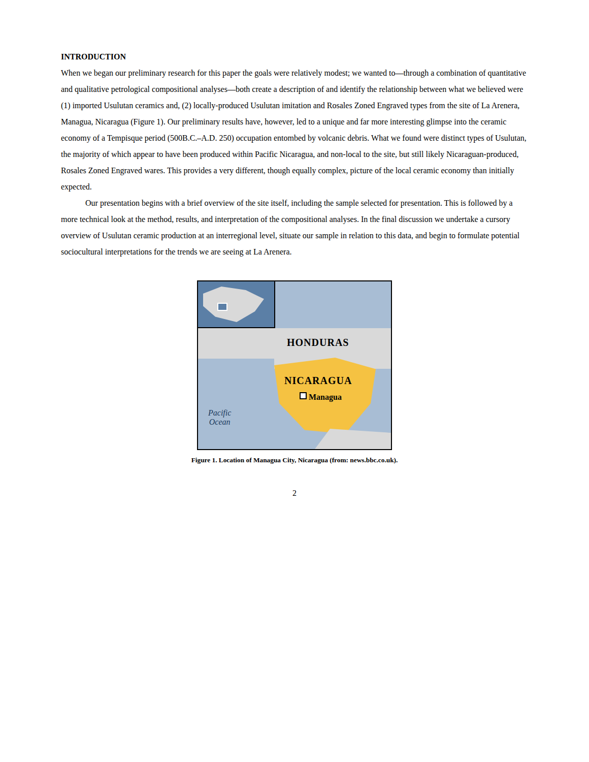INTRODUCTION
When we began our preliminary research for this paper the goals were relatively modest; we wanted to—through a combination of quantitative and qualitative petrological compositional analyses—both create a description of and identify the relationship between what we believed were (1) imported Usulutan ceramics and, (2) locally-produced Usulutan imitation and Rosales Zoned Engraved types from the site of La Arenera, Managua, Nicaragua (Figure 1). Our preliminary results have, however, led to a unique and far more interesting glimpse into the ceramic economy of a Tempisque period (500B.C.–A.D. 250) occupation entombed by volcanic debris. What we found were distinct types of Usulutan, the majority of which appear to have been produced within Pacific Nicaragua, and non-local to the site, but still likely Nicaraguan-produced, Rosales Zoned Engraved wares. This provides a very different, though equally complex, picture of the local ceramic economy than initially expected.
Our presentation begins with a brief overview of the site itself, including the sample selected for presentation. This is followed by a more technical look at the method, results, and interpretation of the compositional analyses. In the final discussion we undertake a cursory overview of Usulutan ceramic production at an interregional level, situate our sample in relation to this data, and begin to formulate potential sociocultural interpretations for the trends we are seeing at La Arenera.
HONDURAS
NICARAGUA
Managua
Pacific
Ocean
Figure 1. Location of Managua City, Nicaragua (from: news.bbc.co.uk).
2